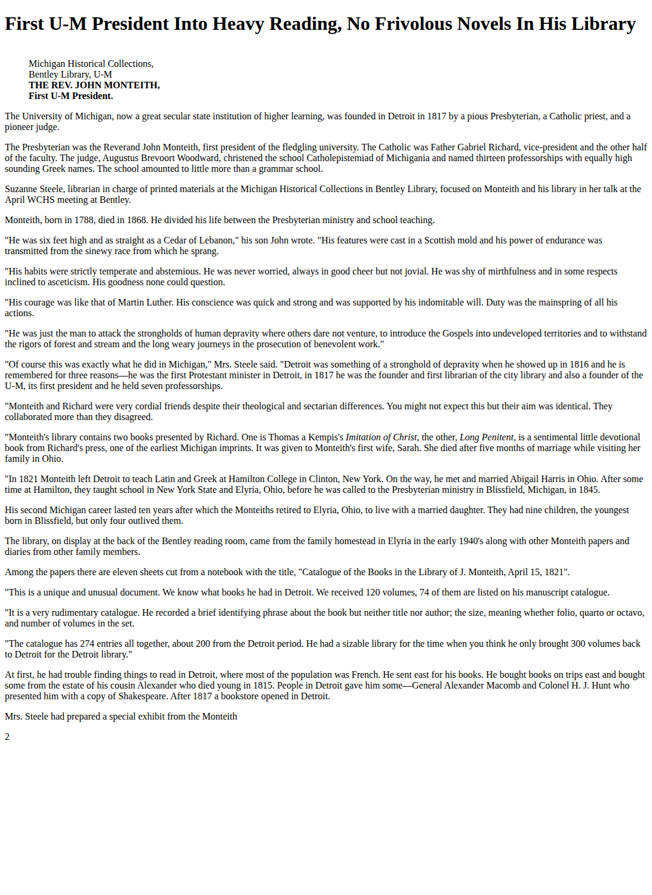First U-M President Into Heavy Reading, No Frivolous Novels In His Library
Michigan Historical Collections,
Bentley Library, U-M
THE REV. JOHN MONTEITH,
First U-M President.
The University of Michigan, now a great secular state institution of higher learning, was founded in Detroit in 1817 by a pious Presbyterian, a Catholic priest, and a pioneer judge.
The Presbyterian was the Reverand John Monteith, first president of the fledgling university. The Catholic was Father Gabriel Richard, vice-president and the other half of the faculty. The judge, Augustus Brevoort Woodward, christened the school Catholepistemiad of Michigania and named thirteen professorships with equally high sounding Greek names. The school amounted to little more than a grammar school.
Suzanne Steele, librarian in charge of printed materials at the Michigan Historical Collections in Bentley Library, focused on Monteith and his library in her talk at the April WCHS meeting at Bentley.
Monteith, born in 1788, died in 1868. He divided his life between the Presbyterian ministry and school teaching.
"He was six feet high and as straight as a Cedar of Lebanon," his son John wrote. "His features were cast in a Scottish mold and his power of endurance was transmitted from the sinewy race from which he sprang.
"His habits were strictly temperate and abstemious. He was never worried, always in good cheer but not jovial. He was shy of mirthfulness and in some respects inclined to asceticism. His goodness none could question.
"His courage was like that of Martin Luther. His conscience was quick and strong and was supported by his indomitable will. Duty was the mainspring of all his actions.
"He was just the man to attack the strongholds of human depravity where others dare not venture, to introduce the Gospels into undeveloped territories and to withstand the rigors of forest and stream and the long weary journeys in the prosecution of benevolent work."
"Of course this was exactly what he did in Michigan," Mrs. Steele said. "Detroit was something of a stronghold of depravity when he showed up in 1816 and he is remembered for three reasons—he was the first Protestant minister in Detroit, in 1817 he was the founder and first librarian of the city library and also a founder of the U-M, its first president and he held seven professorships.
"Monteith and Richard were very cordial friends despite their theological and sectarian differences. You might not expect this but their aim was identical. They collaborated more than they disagreed.
"Monteith's library contains two books presented by Richard. One is Thomas a Kempis's Imitation of Christ, the other, Long Penitent, is a sentimental little devotional book from Richard's press, one of the earliest Michigan imprints. It was given to Monteith's first wife, Sarah. She died after five months of marriage while visiting her family in Ohio.
"In 1821 Monteith left Detroit to teach Latin and Greek at Hamilton College in Clinton, New York. On the way, he met and married Abigail Harris in Ohio. After some time at Hamilton, they taught school in New York State and Elyria, Ohio, before he was called to the Presbyterian ministry in Blissfield, Michigan, in 1845.
His second Michigan career lasted ten years after which the Monteiths retired to Elyria, Ohio, to live with a married daughter. They had nine children, the youngest born in Blissfield, but only four outlived them.
The library, on display at the back of the Bentley reading room, came from the family homestead in Elyria in the early 1940's along with other Monteith papers and diaries from other family members.
Among the papers there are eleven sheets cut from a notebook with the title, "Catalogue of the Books in the Library of J. Monteith, April 15, 1821".
"This is a unique and unusual document. We know what books he had in Detroit. We received 120 volumes, 74 of them are listed on his manuscript catalogue.
"It is a very rudimentary catalogue. He recorded a brief identifying phrase about the book but neither title nor author; the size, meaning whether folio, quarto or octavo, and number of volumes in the set.
"The catalogue has 274 entries all together, about 200 from the Detroit period. He had a sizable library for the time when you think he only brought 300 volumes back to Detroit for the Detroit library."
At first, he had trouble finding things to read in Detroit, where most of the population was French. He sent east for his books. He bought books on trips east and bought some from the estate of his cousin Alexander who died young in 1815. People in Detroit gave him some—General Alexander Macomb and Colonel H. J. Hunt who presented him with a copy of Shakespeare. After 1817 a bookstore opened in Detroit.
Mrs. Steele had prepared a special exhibit from the Monteith
2